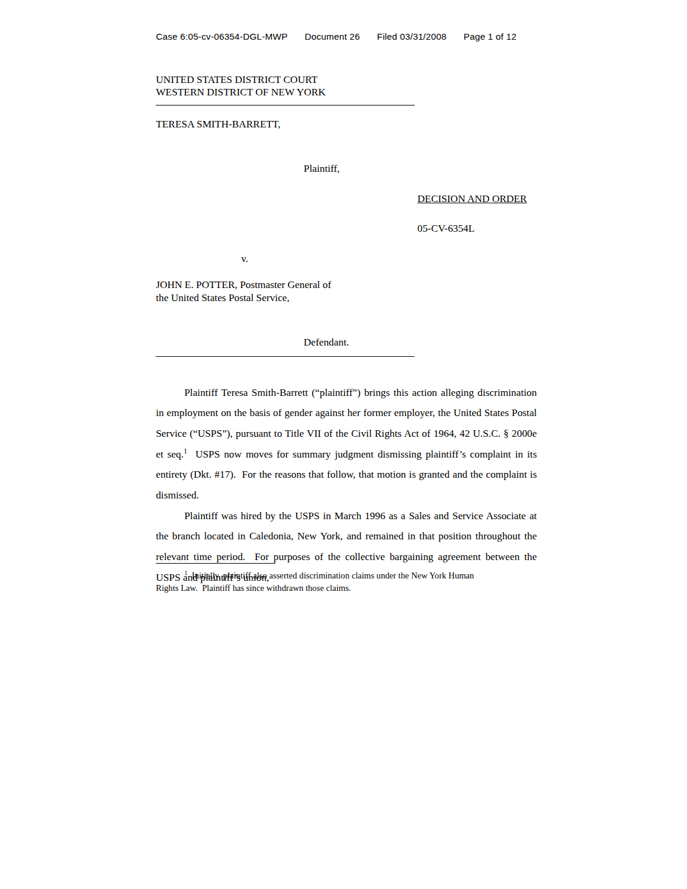Case 6:05-cv-06354-DGL-MWP Document 26 Filed 03/31/2008 Page 1 of 12
UNITED STATES DISTRICT COURT
WESTERN DISTRICT OF NEW YORK
TERESA SMITH-BARRETT,
Plaintiff,
DECISION AND ORDER
05-CV-6354L
v.
JOHN E. POTTER, Postmaster General of
the United States Postal Service,
Defendant.
Plaintiff Teresa Smith-Barrett (“plaintiff”) brings this action alleging discrimination in employment on the basis of gender against her former employer, the United States Postal Service (“USPS”), pursuant to Title VII of the Civil Rights Act of 1964, 42 U.S.C. § 2000e et seq.1 USPS now moves for summary judgment dismissing plaintiff’s complaint in its entirety (Dkt. #17). For the reasons that follow, that motion is granted and the complaint is dismissed.
Plaintiff was hired by the USPS in March 1996 as a Sales and Service Associate at the branch located in Caledonia, New York, and remained in that position throughout the relevant time period. For purposes of the collective bargaining agreement between the USPS and plaintiff’s union,
1 Initially, plaintiff also asserted discrimination claims under the New York Human Rights Law. Plaintiff has since withdrawn those claims.